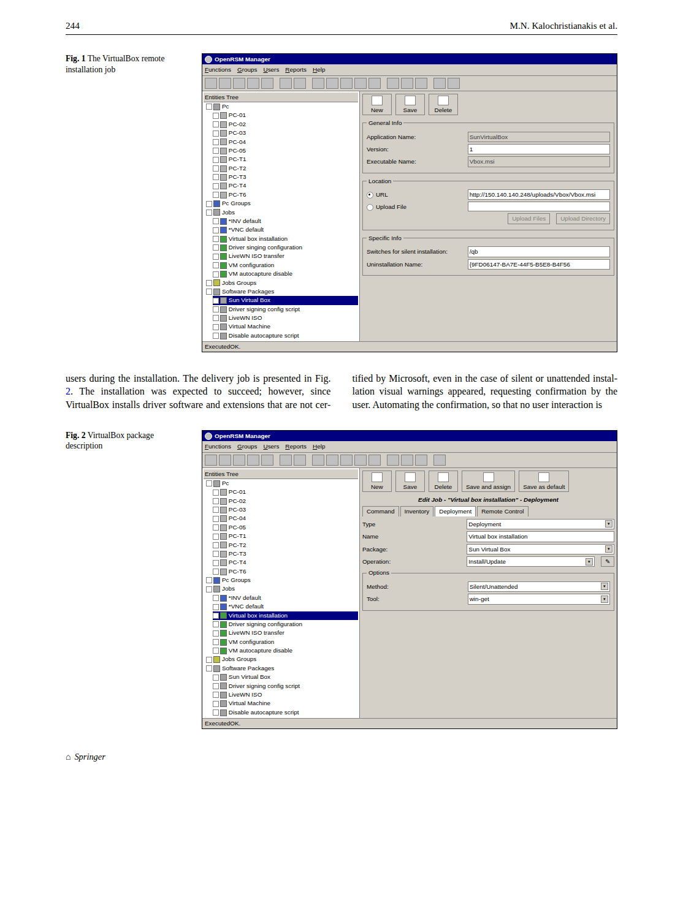244 M.N. Kalochristianakis et al.
Fig. 1 The VirtualBox remote installation job
OpenRSM Manager
Functions Groups Users Reports Help
Entities Tree
Pc
PC-01
PC-02
PC-03
PC-04
PC-05
PC-T1
PC-T2
PC-T3
PC-T4
PC-T6
Pc Groups
Jobs
*INV default
*VNC default
Virtual box installation
Driver singing configuration
LiveWN ISO transfer
VM configuration
VM autocapture disable
Jobs Groups
Software Packages
Sun Virtual Box
Driver signing config script
LiveWN ISO
Virtual Machine
Disable autocapture script
New
Save
Delete
General Info
Application Name:
SunVirtualBox
Version:
1
Executable Name:
Vbox.msi
Location
URL
http://150.140.140.248/uploads/Vbox/Vbox.msi
Upload File
Upload Files Upload Directory
Specific Info
Switches for silent installation:
/qb
Uninstallation Name:
{9FD06147-BA7E-44F5-B5E8-B4F56
ExecutedOK.
users during the installation. The delivery job is presented in Fig. 2. The installation was expected to succeed; however, since VirtualBox installs driver software and extensions that are not certified by Microsoft, even in the case of silent or unattended installation visual warnings appeared, requesting confirmation by the user. Automating the confirmation, so that no user interaction is
Fig. 2 VirtualBox package description
OpenRSM Manager
Functions Groups Users Reports Help
Entities Tree
Pc
PC-01
PC-02
PC-03
PC-04
PC-05
PC-T1
PC-T2
PC-T3
PC-T4
PC-T6
Pc Groups
Jobs
*INV default
*VNC default
Virtual box installation
Driver signing configuration
LiveWN ISO transfer
VM configuration
VM autocapture disable
Jobs Groups
Software Packages
Sun Virtual Box
Driver signing config script
LiveWN ISO
Virtual Machine
Disable autocapture script
New
Save
Delete
Save and assign
Save as default
Edit Job - "Virtual box installation" - Deployment
Command Inventory Deployment Remote Control
Type
Deployment▾
Name
Virtual box installation
Package:
Sun Virtual Box▾
Operation:
Install/Update▾
✎
Options
Method:
Silent/Unattended▾
Tool:
win-get▾
ExecutedOK.
⌂Springer